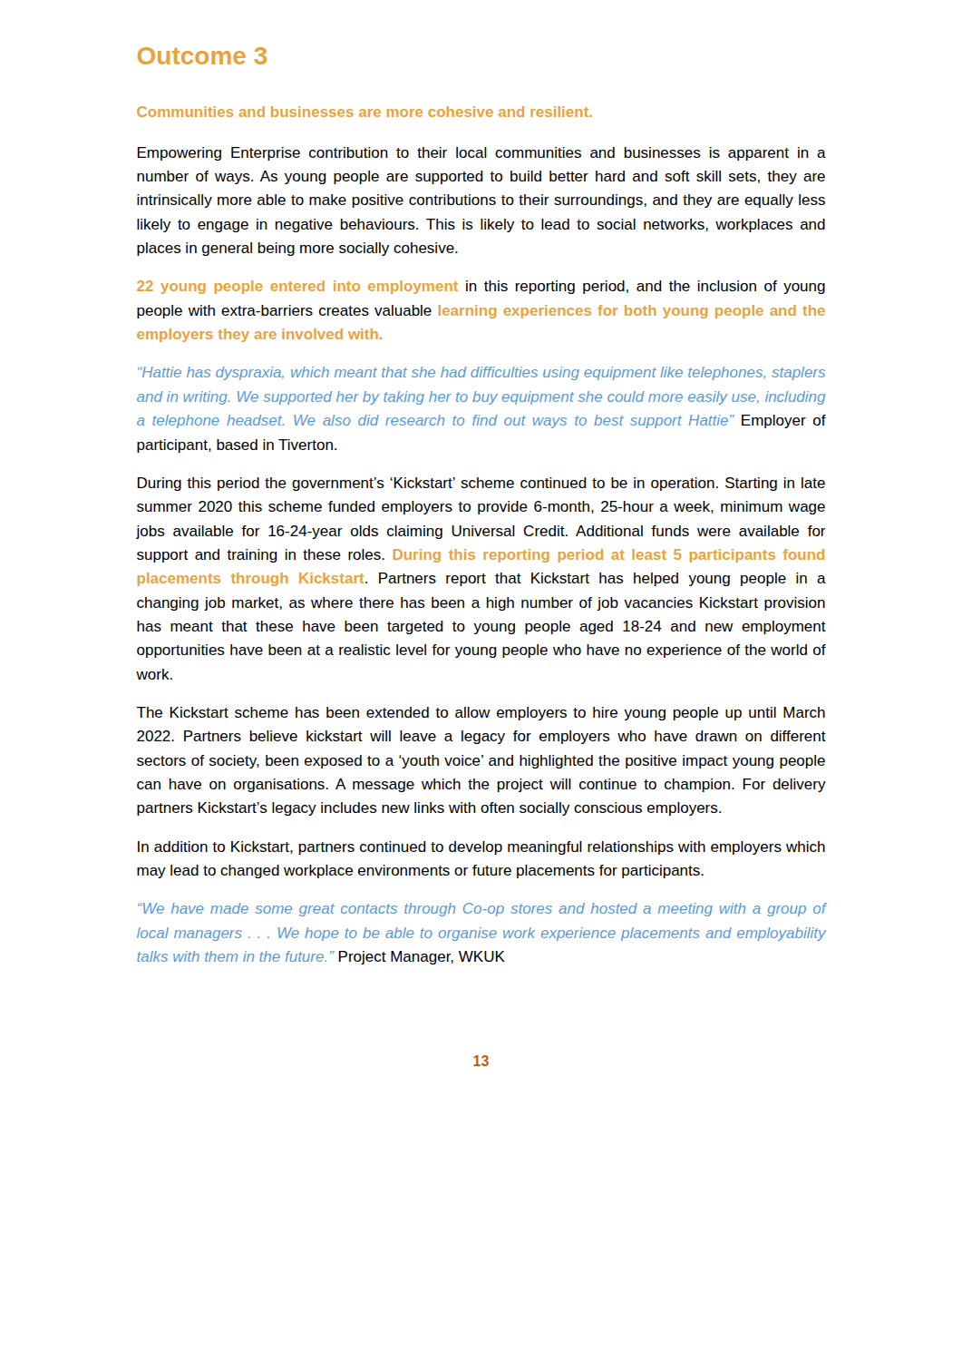Outcome 3
Communities and businesses are more cohesive and resilient.
Empowering Enterprise contribution to their local communities and businesses is apparent in a number of ways. As young people are supported to build better hard and soft skill sets, they are intrinsically more able to make positive contributions to their surroundings, and they are equally less likely to engage in negative behaviours. This is likely to lead to social networks, workplaces and places in general being more socially cohesive.
22 young people entered into employment in this reporting period, and the inclusion of young people with extra-barriers creates valuable learning experiences for both young people and the employers they are involved with.
“Hattie has dyspraxia, which meant that she had difficulties using equipment like telephones, staplers and in writing. We supported her by taking her to buy equipment she could more easily use, including a telephone headset. We also did research to find out ways to best support Hattie” Employer of participant, based in Tiverton.
During this period the government’s ‘Kickstart’ scheme continued to be in operation. Starting in late summer 2020 this scheme funded employers to provide 6-month, 25-hour a week, minimum wage jobs available for 16-24-year olds claiming Universal Credit. Additional funds were available for support and training in these roles. During this reporting period at least 5 participants found placements through Kickstart. Partners report that Kickstart has helped young people in a changing job market, as where there has been a high number of job vacancies Kickstart provision has meant that these have been targeted to young people aged 18-24 and new employment opportunities have been at a realistic level for young people who have no experience of the world of work.
The Kickstart scheme has been extended to allow employers to hire young people up until March 2022. Partners believe kickstart will leave a legacy for employers who have drawn on different sectors of society, been exposed to a ‘youth voice’ and highlighted the positive impact young people can have on organisations. A message which the project will continue to champion. For delivery partners Kickstart’s legacy includes new links with often socially conscious employers.
In addition to Kickstart, partners continued to develop meaningful relationships with employers which may lead to changed workplace environments or future placements for participants.
“We have made some great contacts through Co-op stores and hosted a meeting with a group of local managers . . . We hope to be able to organise work experience placements and employability talks with them in the future.” Project Manager, WKUK
13